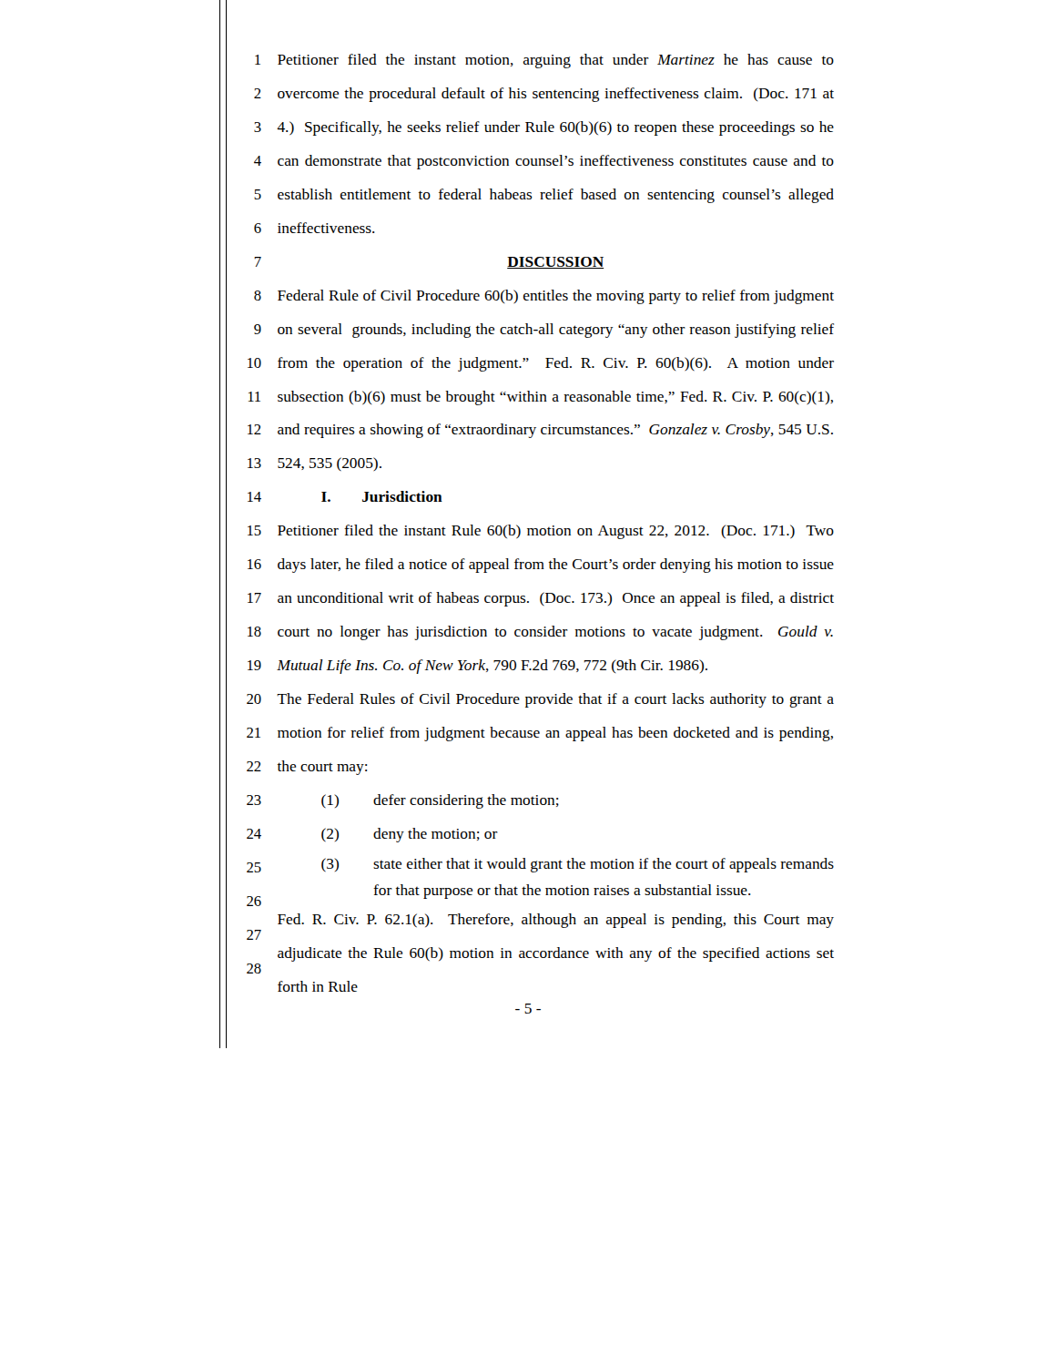1
2
3
4
5
6
7
8
9
10
11
12
13
14
15
16
17
18
19
20
21
22
23
24
25
26
27
28
Petitioner filed the instant motion, arguing that under Martinez he has cause to overcome the procedural default of his sentencing ineffectiveness claim. (Doc. 171 at 4.) Specifically, he seeks relief under Rule 60(b)(6) to reopen these proceedings so he can demonstrate that postconviction counsel’s ineffectiveness constitutes cause and to establish entitlement to federal habeas relief based on sentencing counsel’s alleged ineffectiveness.
DISCUSSION
Federal Rule of Civil Procedure 60(b) entitles the moving party to relief from judgment on several grounds, including the catch-all category “any other reason justifying relief from the operation of the judgment.” Fed. R. Civ. P. 60(b)(6). A motion under subsection (b)(6) must be brought “within a reasonable time,” Fed. R. Civ. P. 60(c)(1), and requires a showing of “extraordinary circumstances.” Gonzalez v. Crosby, 545 U.S. 524, 535 (2005).
I. Jurisdiction
Petitioner filed the instant Rule 60(b) motion on August 22, 2012. (Doc. 171.) Two days later, he filed a notice of appeal from the Court’s order denying his motion to issue an unconditional writ of habeas corpus. (Doc. 173.) Once an appeal is filed, a district court no longer has jurisdiction to consider motions to vacate judgment. Gould v. Mutual Life Ins. Co. of New York, 790 F.2d 769, 772 (9th Cir. 1986).
The Federal Rules of Civil Procedure provide that if a court lacks authority to grant a motion for relief from judgment because an appeal has been docketed and is pending, the court may:
(1) defer considering the motion;
(2) deny the motion; or
(3) state either that it would grant the motion if the court of appeals remands for that purpose or that the motion raises a substantial issue.
Fed. R. Civ. P. 62.1(a). Therefore, although an appeal is pending, this Court may adjudicate the Rule 60(b) motion in accordance with any of the specified actions set forth in Rule
- 5 -